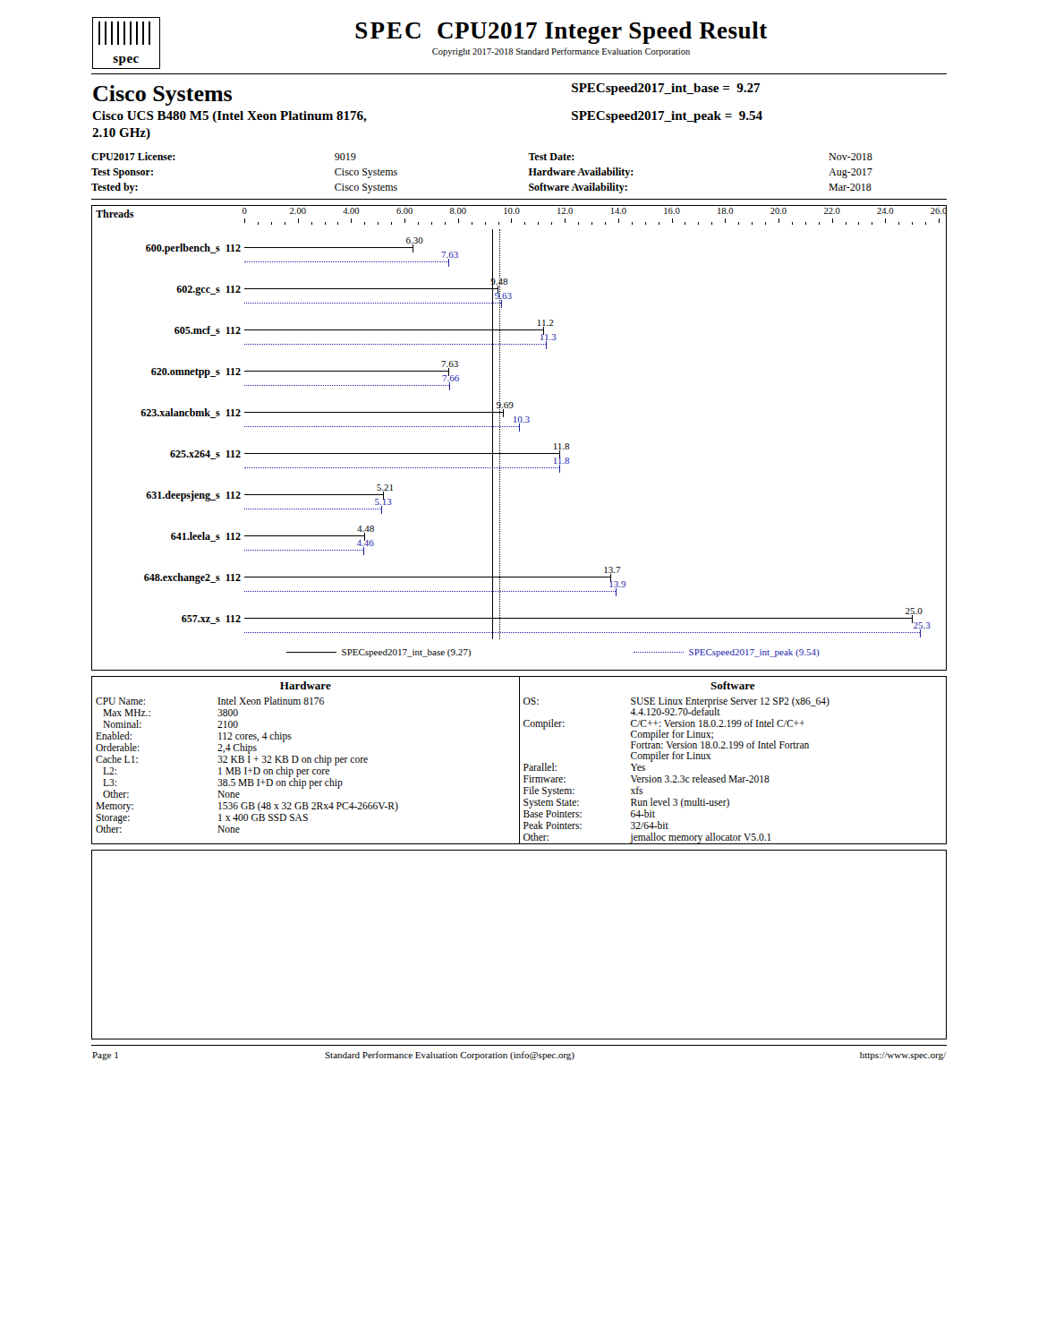| spec | SPEC CPU2017 Integer Speed Result Copyright 2017-2018 Standard Performance Evaluation Corporation |
| Cisco Systems Cisco UCS B480 M5 (Intel Xeon Platinum 8176, 2.10 GHz) | SPECspeed2017_int_base = 9.27 SPECspeed2017_int_peak = 9.54 |
| CPU2017 License: | 9019 | | Test Date: | Nov-2018 |
| Test Sponsor: | Cisco Systems | | Hardware Availability: | Aug-2017 |
| Tested by: | Cisco Systems | | Software Availability: | Mar-2018 |
Threads
0
2.00
4.00
6.00
8.00
10.0
12.0
14.0
16.0
18.0
20.0
22.0
24.0
26.0
600.perlbench_s 112
6.30
7.63
602.gcc_s 112
9.48
9.63
605.mcf_s 112
11.2
11.3
620.omnetpp_s 112
7.63
7.66
623.xalancbmk_s 112
9.69
10.3
625.x264_s 112
11.8
11.8
631.deepsjeng_s 112
5.21
5.13
641.leela_s 112
4.48
4.46
648.exchange2_s 112
13.7
13.9
657.xz_s 112
25.0
25.3
SPECspeed2017_int_base (9.27)
SPECspeed2017_int_peak (9.54)
| Hardware / CPU Name: / Intel Xeon Platinum 8176 / / Max MHz.: / 3800 / / Nominal: / 2100 / / Enabled: / 112 cores, 4 chips / / Orderable: / 2,4 Chips / / Cache L1: / 32 KB I + 32 KB D on chip per core / / L2: / 1 MB I+D on chip per core / / L3: / 38.5 MB I+D on chip per chip / / Other: / None / / Memory: / 1536 GB (48 x 32 GB 2Rx4 PC4-2666V-R) / / Storage: / 1 x 400 GB SSD SAS / / Other: / None / | Software / OS: / SUSE Linux Enterprise Server 12 SP2 (x86_64) 4.4.120-92.70-default / / Compiler: / C/C++: Version 18.0.2.199 of Intel C/C++ Compiler for Linux; Fortran: Version 18.0.2.199 of Intel Fortran Compiler for Linux / / Parallel: / Yes / / Firmware: / Version 3.2.3c released Mar-2018 / / File System: / xfs / / System State: / Run level 3 (multi-user) / / Base Pointers: / 64-bit / / Peak Pointers: / 32/64-bit / / Other: / jemalloc memory allocator V5.0.1 / |
| Page 1 | Standard Performance Evaluation Corporation ( info@spec.org ) | https://www.spec.org/ |